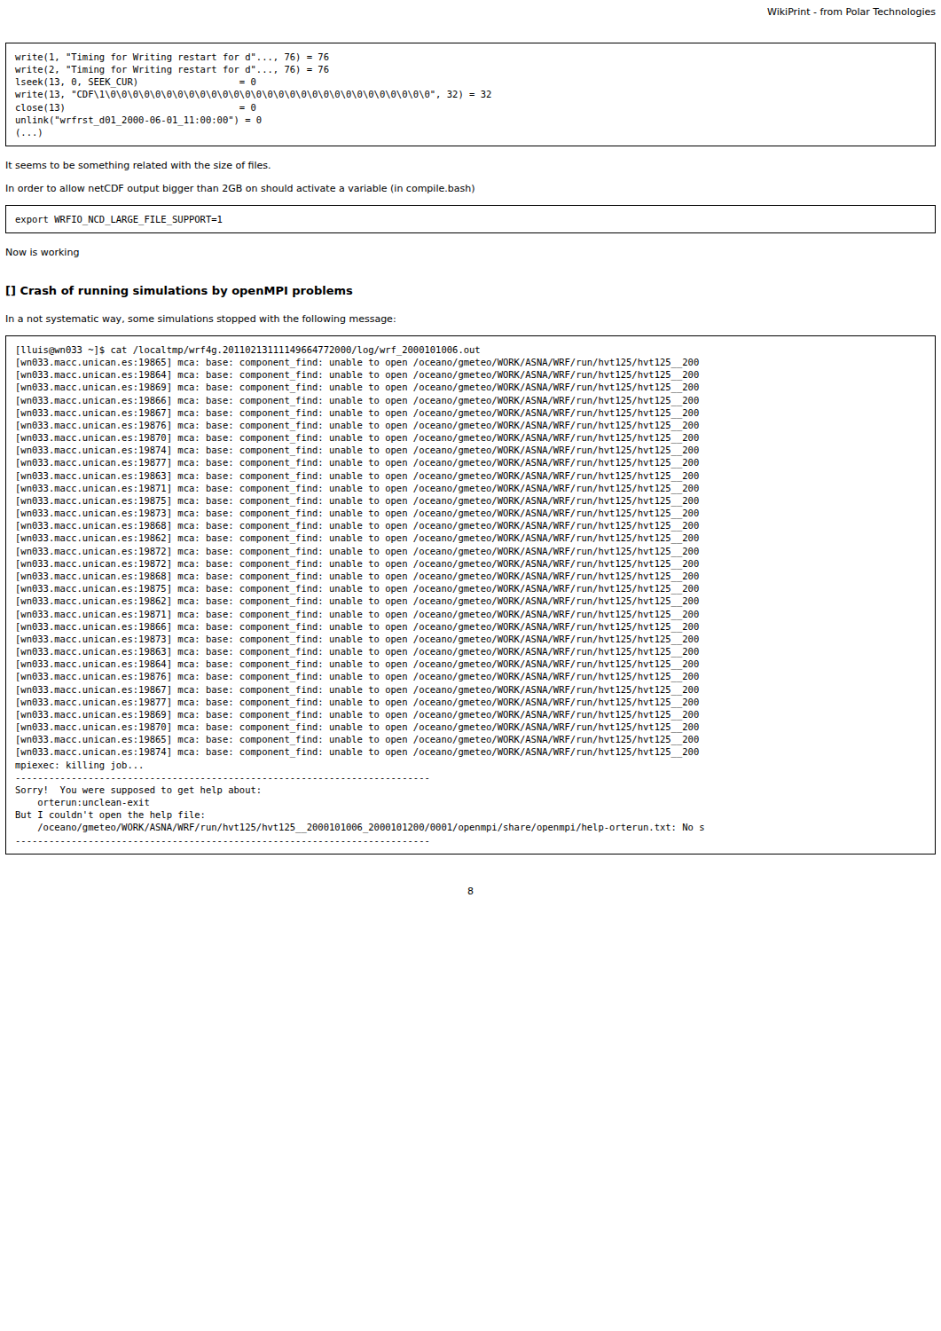WikiPrint - from Polar Technologies
write(1, "Timing for Writing restart for d"..., 76) = 76
write(2, "Timing for Writing restart for d"..., 76) = 76
lseek(13, 0, SEEK_CUR)                  = 0
write(13, "CDF\1\0\0\0\0\0\0\0\0\0\0\0\0\0\0\0\0\0\0\0\0\0\0\0\0\0\0\0\0\0", 32) = 32
close(13)                               = 0
unlink("wrfrst_d01_2000-06-01_11:00:00") = 0
(...)
It seems to be something related with the size of files.
In order to allow netCDF output bigger than 2GB on should activate a variable (in compile.bash)
export WRFIO_NCD_LARGE_FILE_SUPPORT=1
Now is working
[] Crash of running simulations by openMPI problems
In a not systematic way, some simulations stopped with the following message:
[lluis@wn033 ~]$ cat /localtmp/wrf4g.20110213111149664772000/log/wrf_2000101006.out
[wn033.macc.unican.es:19865] mca: base: component_find: unable to open /oceano/gmeteo/WORK/ASNA/WRF/run/hvt125/hvt125__200
[wn033.macc.unican.es:19864] mca: base: component_find: unable to open /oceano/gmeteo/WORK/ASNA/WRF/run/hvt125/hvt125__200
[wn033.macc.unican.es:19869] mca: base: component_find: unable to open /oceano/gmeteo/WORK/ASNA/WRF/run/hvt125/hvt125__200
[wn033.macc.unican.es:19866] mca: base: component_find: unable to open /oceano/gmeteo/WORK/ASNA/WRF/run/hvt125/hvt125__200
[wn033.macc.unican.es:19867] mca: base: component_find: unable to open /oceano/gmeteo/WORK/ASNA/WRF/run/hvt125/hvt125__200
[wn033.macc.unican.es:19876] mca: base: component_find: unable to open /oceano/gmeteo/WORK/ASNA/WRF/run/hvt125/hvt125__200
[wn033.macc.unican.es:19870] mca: base: component_find: unable to open /oceano/gmeteo/WORK/ASNA/WRF/run/hvt125/hvt125__200
[wn033.macc.unican.es:19874] mca: base: component_find: unable to open /oceano/gmeteo/WORK/ASNA/WRF/run/hvt125/hvt125__200
[wn033.macc.unican.es:19877] mca: base: component_find: unable to open /oceano/gmeteo/WORK/ASNA/WRF/run/hvt125/hvt125__200
[wn033.macc.unican.es:19863] mca: base: component_find: unable to open /oceano/gmeteo/WORK/ASNA/WRF/run/hvt125/hvt125__200
[wn033.macc.unican.es:19871] mca: base: component_find: unable to open /oceano/gmeteo/WORK/ASNA/WRF/run/hvt125/hvt125__200
[wn033.macc.unican.es:19875] mca: base: component_find: unable to open /oceano/gmeteo/WORK/ASNA/WRF/run/hvt125/hvt125__200
[wn033.macc.unican.es:19873] mca: base: component_find: unable to open /oceano/gmeteo/WORK/ASNA/WRF/run/hvt125/hvt125__200
[wn033.macc.unican.es:19868] mca: base: component_find: unable to open /oceano/gmeteo/WORK/ASNA/WRF/run/hvt125/hvt125__200
[wn033.macc.unican.es:19862] mca: base: component_find: unable to open /oceano/gmeteo/WORK/ASNA/WRF/run/hvt125/hvt125__200
[wn033.macc.unican.es:19872] mca: base: component_find: unable to open /oceano/gmeteo/WORK/ASNA/WRF/run/hvt125/hvt125__200
[wn033.macc.unican.es:19872] mca: base: component_find: unable to open /oceano/gmeteo/WORK/ASNA/WRF/run/hvt125/hvt125__200
[wn033.macc.unican.es:19868] mca: base: component_find: unable to open /oceano/gmeteo/WORK/ASNA/WRF/run/hvt125/hvt125__200
[wn033.macc.unican.es:19875] mca: base: component_find: unable to open /oceano/gmeteo/WORK/ASNA/WRF/run/hvt125/hvt125__200
[wn033.macc.unican.es:19862] mca: base: component_find: unable to open /oceano/gmeteo/WORK/ASNA/WRF/run/hvt125/hvt125__200
[wn033.macc.unican.es:19871] mca: base: component_find: unable to open /oceano/gmeteo/WORK/ASNA/WRF/run/hvt125/hvt125__200
[wn033.macc.unican.es:19866] mca: base: component_find: unable to open /oceano/gmeteo/WORK/ASNA/WRF/run/hvt125/hvt125__200
[wn033.macc.unican.es:19873] mca: base: component_find: unable to open /oceano/gmeteo/WORK/ASNA/WRF/run/hvt125/hvt125__200
[wn033.macc.unican.es:19863] mca: base: component_find: unable to open /oceano/gmeteo/WORK/ASNA/WRF/run/hvt125/hvt125__200
[wn033.macc.unican.es:19864] mca: base: component_find: unable to open /oceano/gmeteo/WORK/ASNA/WRF/run/hvt125/hvt125__200
[wn033.macc.unican.es:19876] mca: base: component_find: unable to open /oceano/gmeteo/WORK/ASNA/WRF/run/hvt125/hvt125__200
[wn033.macc.unican.es:19867] mca: base: component_find: unable to open /oceano/gmeteo/WORK/ASNA/WRF/run/hvt125/hvt125__200
[wn033.macc.unican.es:19877] mca: base: component_find: unable to open /oceano/gmeteo/WORK/ASNA/WRF/run/hvt125/hvt125__200
[wn033.macc.unican.es:19869] mca: base: component_find: unable to open /oceano/gmeteo/WORK/ASNA/WRF/run/hvt125/hvt125__200
[wn033.macc.unican.es:19870] mca: base: component_find: unable to open /oceano/gmeteo/WORK/ASNA/WRF/run/hvt125/hvt125__200
[wn033.macc.unican.es:19865] mca: base: component_find: unable to open /oceano/gmeteo/WORK/ASNA/WRF/run/hvt125/hvt125__200
[wn033.macc.unican.es:19874] mca: base: component_find: unable to open /oceano/gmeteo/WORK/ASNA/WRF/run/hvt125/hvt125__200
mpiexec: killing job...
--------------------------------------------------------------------------
Sorry!  You were supposed to get help about:
    orterun:unclean-exit
But I couldn't open the help file:
    /oceano/gmeteo/WORK/ASNA/WRF/run/hvt125/hvt125__2000101006_2000101200/0001/openmpi/share/openmpi/help-orterun.txt: No s
--------------------------------------------------------------------------
8